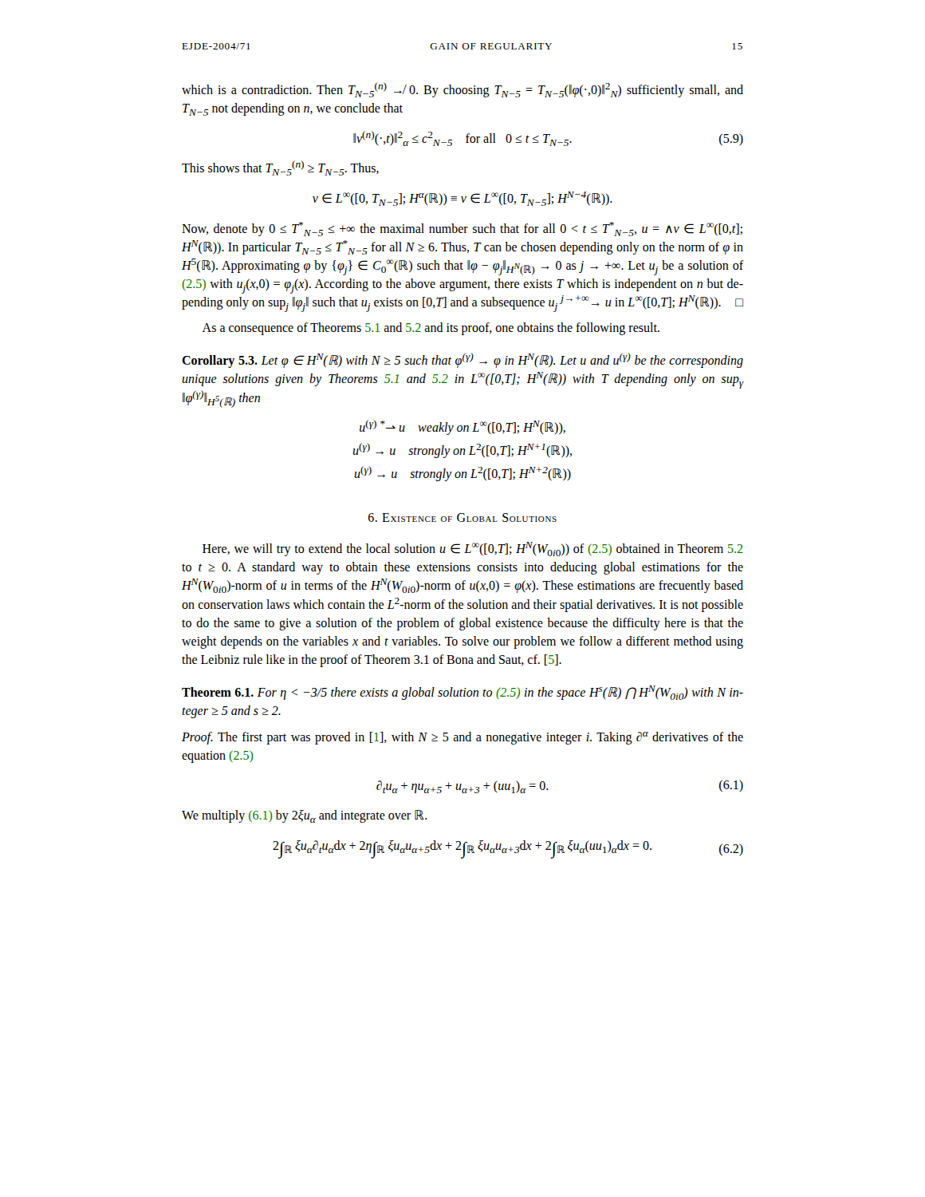EJDE-2004/71 Gain of regularity 15
which is a contradiction. Then TN−5(n) ↛ 0. By choosing TN−5 = TN−5(‖φ(·,0)‖2N) sufficiently small, and TN−5 not depending on n, we conclude that
‖v(n)(·,t)‖2α ≤ c2N−5 for all 0 ≤ t ≤ TN−5. (5.9)
This shows that TN−5(n) ≥ TN−5. Thus,
v ∈ L∞([0, TN−5]; Hα(ℝ)) ≡ v ∈ L∞([0, TN−5]; HN−4(ℝ)).
Now, denote by 0 ≤ T*N−5 ≤ +∞ the maximal number such that for all 0 < t ≤ T*N−5, u = ∧v ∈ L∞([0,t]; HN(ℝ)). In particular TN−5 ≤ T*N−5 for all N ≥ 6. Thus, T can be chosen depending only on the norm of φ in H5(ℝ). Approximating φ by {φj} ∈ C0∞(ℝ) such that ‖φ − φj‖HN(ℝ) → 0 as j → +∞. Let uj be a solution of (2.5) with uj(x,0) = φj(x). According to the above argument, there exists T which is independent on n but depending only on supj ‖φj‖ such that uj exists on [0,T] and a subsequence uj j→+∞→ u in L∞([0,T]; HN(ℝ)). □
As a consequence of Theorems 5.1 and 5.2 and its proof, one obtains the following result.
Corollary 5.3. Let φ ∈ HN(ℝ) with N ≥ 5 such that φ(γ) → φ in HN(ℝ). Let u and u(γ) be the corresponding unique solutions given by Theorems 5.1 and 5.2 in L∞([0,T]; HN(ℝ)) with T depending only on supγ ‖φ(γ)‖H5(ℝ) then
u(γ) *⇀ u weakly on L∞([0,T]; HN(ℝ)), u(γ) → u strongly on L2([0,T]; HN+1(ℝ)), u(γ) → u strongly on L2([0,T]; HN+2(ℝ))
6. Existence of Global Solutions
Here, we will try to extend the local solution u ∈ L∞([0,T]; HN(W0i0)) of (2.5) obtained in Theorem 5.2 to t ≥ 0. A standard way to obtain these extensions consists into deducing global estimations for the HN(W0i0)-norm of u in terms of the HN(W0i0)-norm of u(x,0) = φ(x). These estimations are frecuently based on conservation laws which contain the L2-norm of the solution and their spatial derivatives. It is not possible to do the same to give a solution of the problem of global existence because the difficulty here is that the weight depends on the variables x and t variables. To solve our problem we follow a different method using the Leibniz rule like in the proof of Theorem 3.1 of Bona and Saut, cf. [5].
Theorem 6.1. For η < −3/5 there exists a global solution to (2.5) in the space Hs(ℝ) ⋂ HN(W0i0) with N integer ≥ 5 and s ≥ 2.
Proof. The first part was proved in [1], with N ≥ 5 and a nonegative integer i. Taking ∂α derivatives of the equation (2.5)
∂tuα + ηuα+5 + uα+3 + (uu1)α = 0. (6.1)
We multiply (6.1) by 2ξuα and integrate over ℝ.
2∫ℝ ξuα∂tuαdx + 2η∫ℝ ξuαuα+5dx + 2∫ℝ ξuαuα+3dx + 2∫ℝ ξuα(uu1)αdx = 0. (6.2)